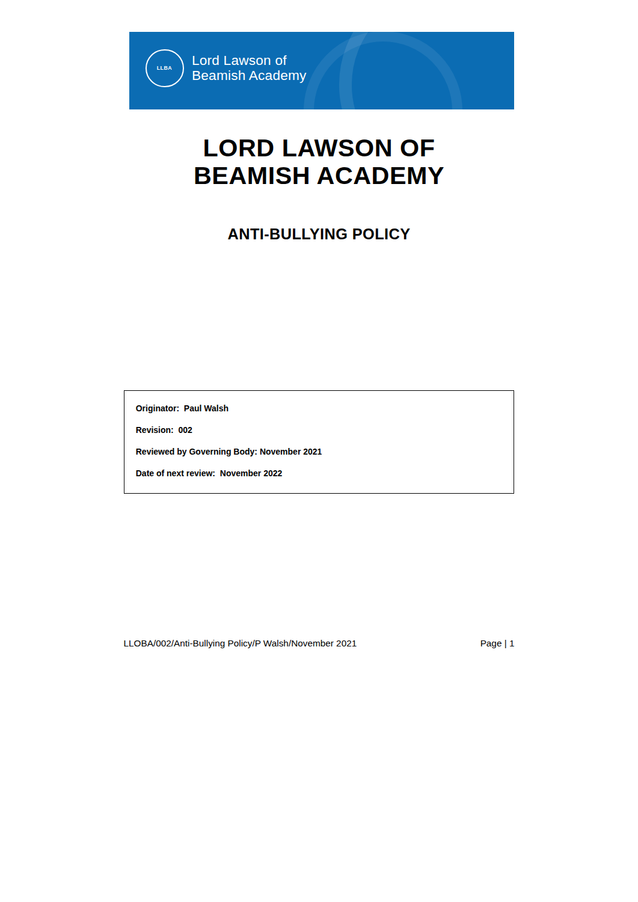LLBA
Lord Lawson of
Beamish Academy
LORD LAWSON OF
BEAMISH ACADEMY
ANTI-BULLYING POLICY
Originator: Paul Walsh
Revision: 002
Reviewed by Governing Body: November 2021
Date of next review: November 2022
LLOBA/002/Anti-Bullying Policy/P Walsh/November 2021
Page | 1